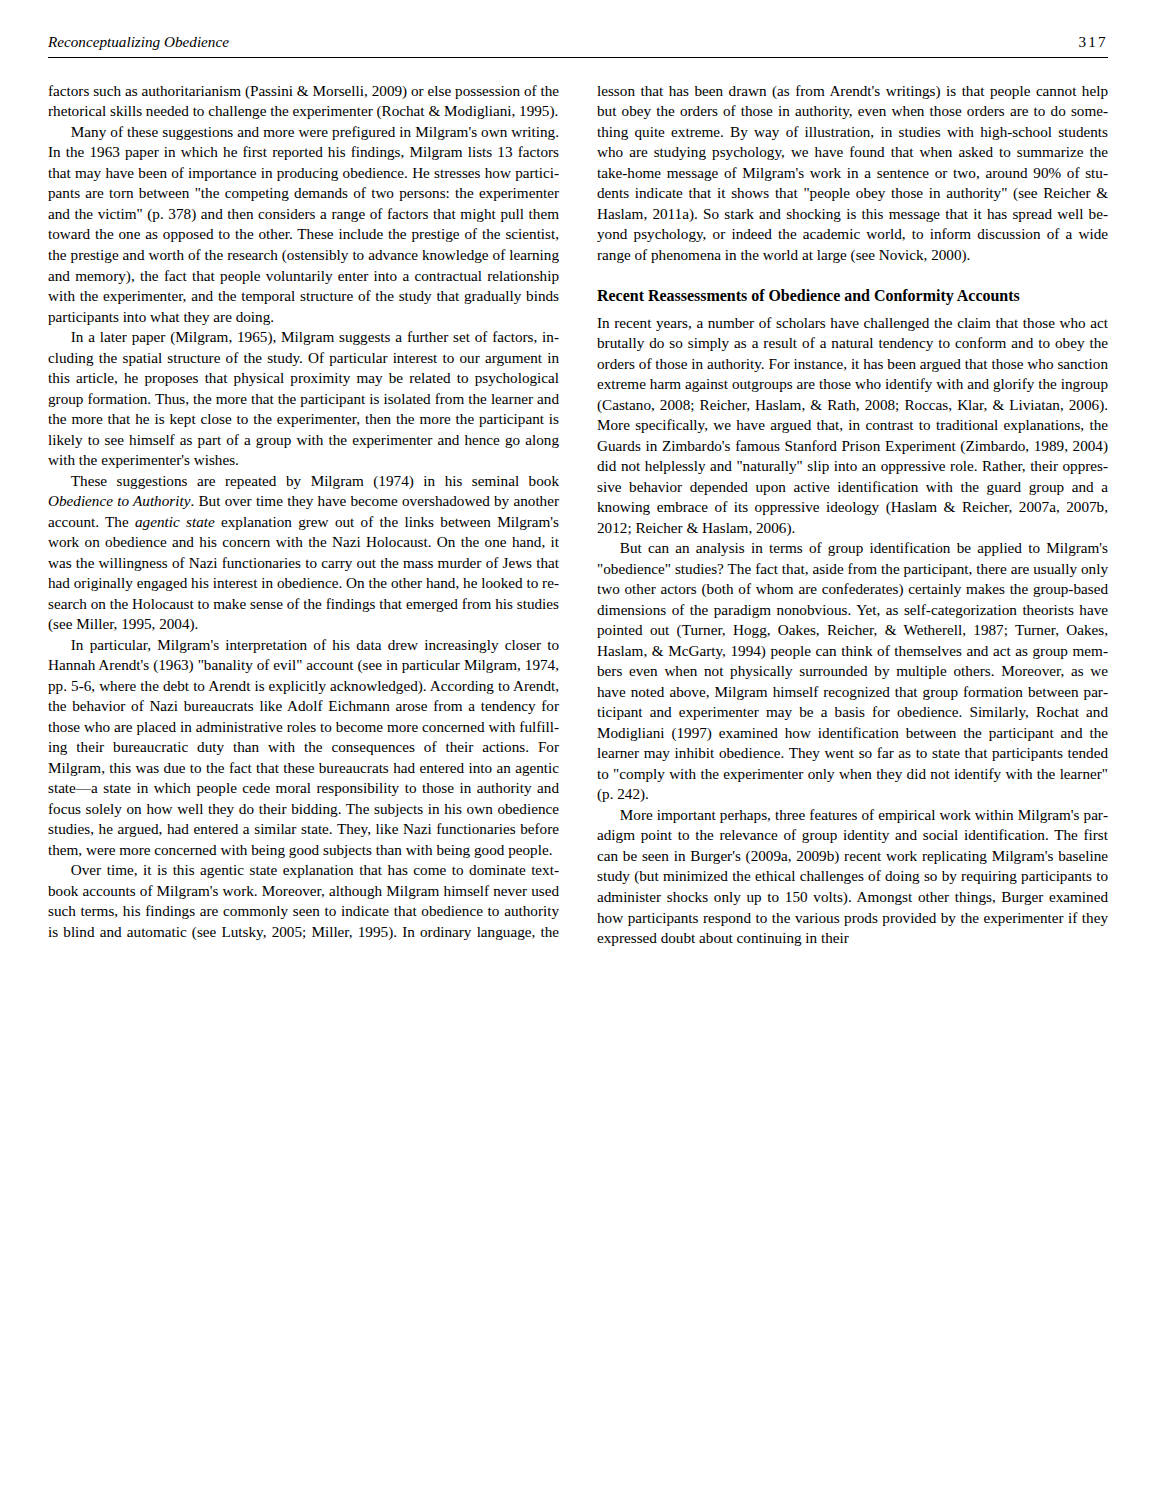Reconceptualizing Obedience 317
factors such as authoritarianism (Passini & Morselli, 2009) or else possession of the rhetorical skills needed to challenge the experimenter (Rochat & Modigliani, 1995).
Many of these suggestions and more were prefigured in Milgram's own writing. In the 1963 paper in which he first reported his findings, Milgram lists 13 factors that may have been of importance in producing obedience. He stresses how participants are torn between "the competing demands of two persons: the experimenter and the victim" (p. 378) and then considers a range of factors that might pull them toward the one as opposed to the other. These include the prestige of the scientist, the prestige and worth of the research (ostensibly to advance knowledge of learning and memory), the fact that people voluntarily enter into a contractual relationship with the experimenter, and the temporal structure of the study that gradually binds participants into what they are doing.
In a later paper (Milgram, 1965), Milgram suggests a further set of factors, including the spatial structure of the study. Of particular interest to our argument in this article, he proposes that physical proximity may be related to psychological group formation. Thus, the more that the participant is isolated from the learner and the more that he is kept close to the experimenter, then the more the participant is likely to see himself as part of a group with the experimenter and hence go along with the experimenter's wishes.
These suggestions are repeated by Milgram (1974) in his seminal book Obedience to Authority. But over time they have become overshadowed by another account. The agentic state explanation grew out of the links between Milgram's work on obedience and his concern with the Nazi Holocaust. On the one hand, it was the willingness of Nazi functionaries to carry out the mass murder of Jews that had originally engaged his interest in obedience. On the other hand, he looked to research on the Holocaust to make sense of the findings that emerged from his studies (see Miller, 1995, 2004).
In particular, Milgram's interpretation of his data drew increasingly closer to Hannah Arendt's (1963) "banality of evil" account (see in particular Milgram, 1974, pp. 5-6, where the debt to Arendt is explicitly acknowledged). According to Arendt, the behavior of Nazi bureaucrats like Adolf Eichmann arose from a tendency for those who are placed in administrative roles to become more concerned with fulfilling their bureaucratic duty than with the consequences of their actions. For Milgram, this was due to the fact that these bureaucrats had entered into an agentic state—a state in which people cede moral responsibility to those in authority and focus solely on how well they do their bidding. The subjects in his own obedience studies, he argued, had entered a similar state. They, like Nazi functionaries before them, were more concerned with being good subjects than with being good people.
Over time, it is this agentic state explanation that has come to dominate textbook accounts of Milgram's work. Moreover, although Milgram himself never used such terms, his findings are commonly seen to indicate that obedience to authority is blind and automatic (see Lutsky, 2005; Miller, 1995). In ordinary language, the lesson that has been drawn (as from Arendt's writings) is that people cannot help but obey the orders of those in authority, even when those orders are to do something quite extreme. By way of illustration, in studies with high-school students who are studying psychology, we have found that when asked to summarize the take-home message of Milgram's work in a sentence or two, around 90% of students indicate that it shows that "people obey those in authority" (see Reicher & Haslam, 2011a). So stark and shocking is this message that it has spread well beyond psychology, or indeed the academic world, to inform discussion of a wide range of phenomena in the world at large (see Novick, 2000).
Recent Reassessments of Obedience and Conformity Accounts
In recent years, a number of scholars have challenged the claim that those who act brutally do so simply as a result of a natural tendency to conform and to obey the orders of those in authority. For instance, it has been argued that those who sanction extreme harm against outgroups are those who identify with and glorify the ingroup (Castano, 2008; Reicher, Haslam, & Rath, 2008; Roccas, Klar, & Liviatan, 2006). More specifically, we have argued that, in contrast to traditional explanations, the Guards in Zimbardo's famous Stanford Prison Experiment (Zimbardo, 1989, 2004) did not helplessly and "naturally" slip into an oppressive role. Rather, their oppressive behavior depended upon active identification with the guard group and a knowing embrace of its oppressive ideology (Haslam & Reicher, 2007a, 2007b, 2012; Reicher & Haslam, 2006).
But can an analysis in terms of group identification be applied to Milgram's "obedience" studies? The fact that, aside from the participant, there are usually only two other actors (both of whom are confederates) certainly makes the group-based dimensions of the paradigm nonobvious. Yet, as self-categorization theorists have pointed out (Turner, Hogg, Oakes, Reicher, & Wetherell, 1987; Turner, Oakes, Haslam, & McGarty, 1994) people can think of themselves and act as group members even when not physically surrounded by multiple others. Moreover, as we have noted above, Milgram himself recognized that group formation between participant and experimenter may be a basis for obedience. Similarly, Rochat and Modigliani (1997) examined how identification between the participant and the learner may inhibit obedience. They went so far as to state that participants tended to "comply with the experimenter only when they did not identify with the learner" (p. 242).
More important perhaps, three features of empirical work within Milgram's paradigm point to the relevance of group identity and social identification. The first can be seen in Burger's (2009a, 2009b) recent work replicating Milgram's baseline study (but minimized the ethical challenges of doing so by requiring participants to administer shocks only up to 150 volts). Amongst other things, Burger examined how participants respond to the various prods provided by the experimenter if they expressed doubt about continuing in their